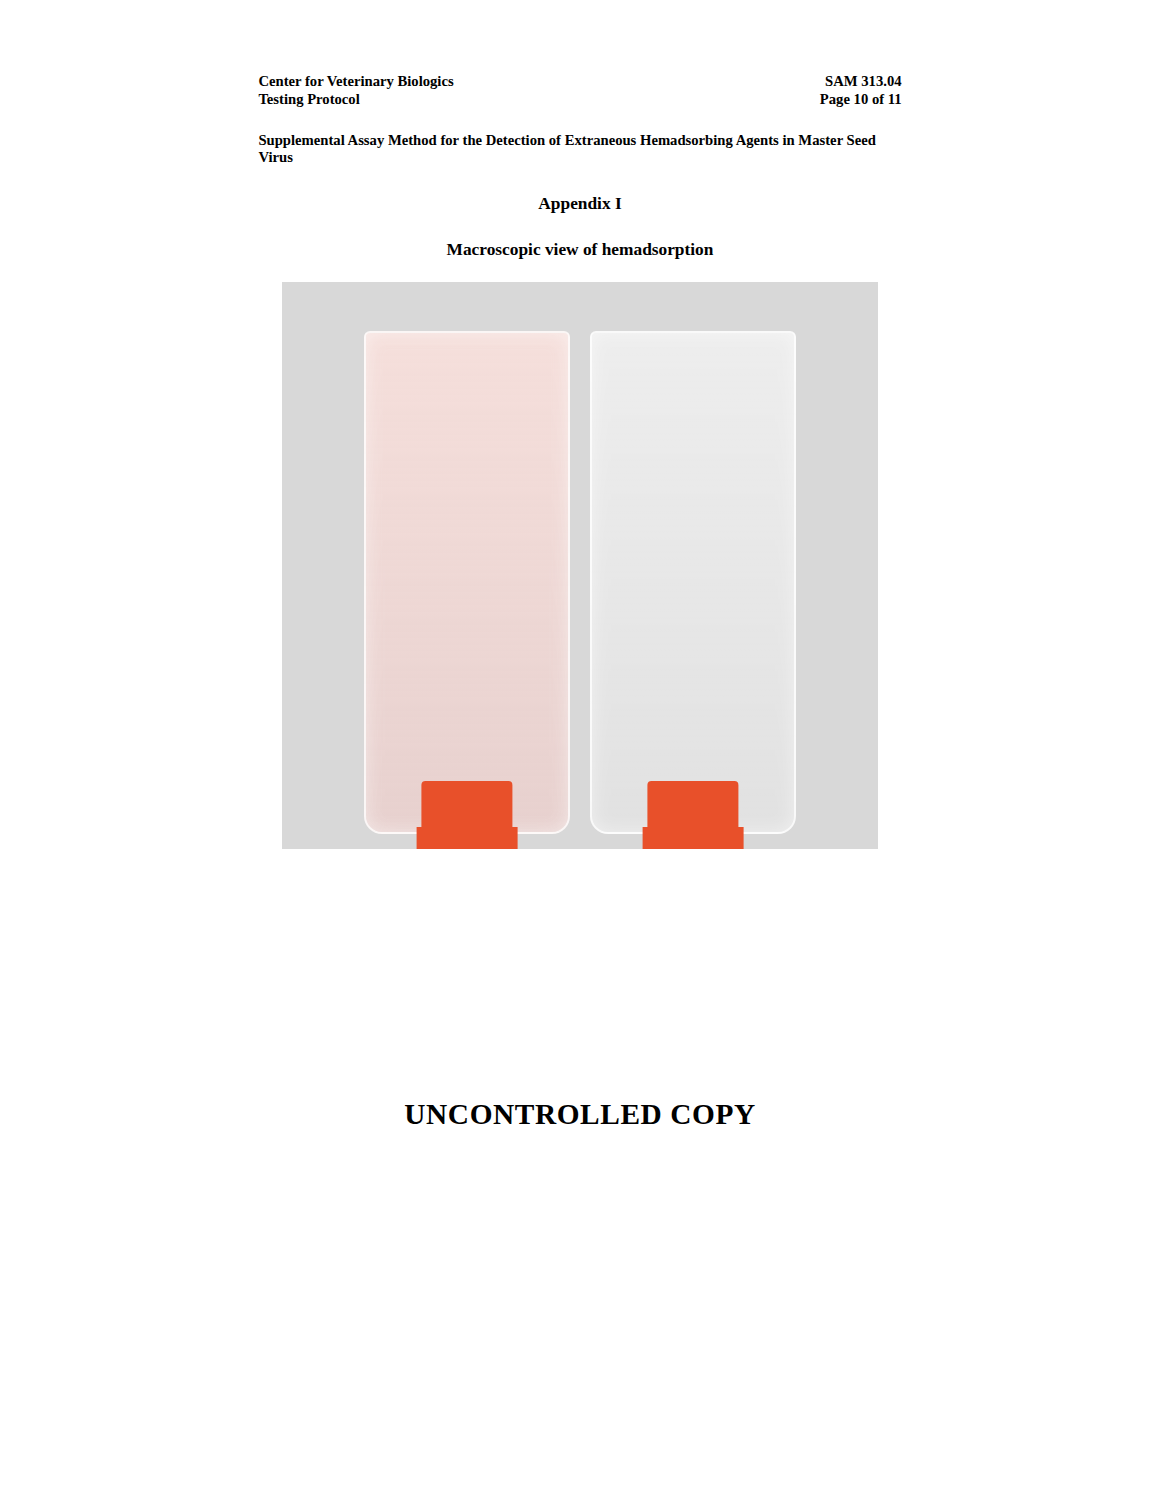Center for Veterinary Biologics
Testing Protocol
SAM 313.04
Page 10 of 11
Supplemental Assay Method for the Detection of Extraneous Hemadsorbing Agents in Master Seed Virus
Appendix I
Macroscopic view of hemadsorption
UNCONTROLLED COPY